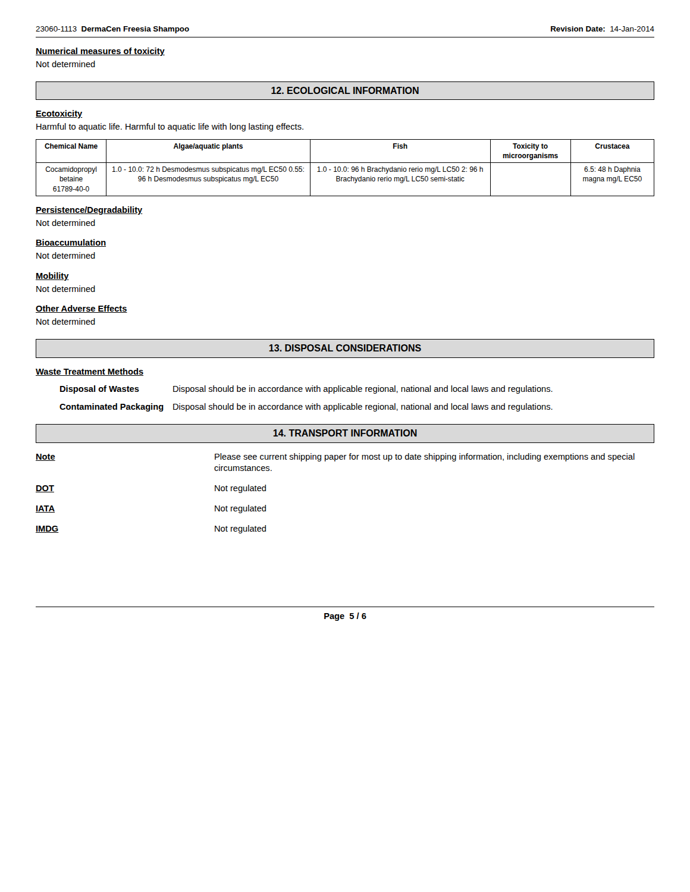23060-1113 DermaCen Freesia Shampoo
Revision Date: 14-Jan-2014
Numerical measures of toxicity
Not determined
12. ECOLOGICAL INFORMATION
Ecotoxicity
Harmful to aquatic life. Harmful to aquatic life with long lasting effects.
| Chemical Name | Algae/aquatic plants | Fish | Toxicity to microorganisms | Crustacea |
| --- | --- | --- | --- | --- |
| Cocamidopropyl betaine 61789-40-0 | 1.0 - 10.0: 72 h Desmodesmus subspicatus mg/L EC50 0.55: 96 h Desmodesmus subspicatus mg/L EC50 | 1.0 - 10.0: 96 h Brachydanio rerio mg/L LC50 2: 96 h Brachydanio rerio mg/L LC50 semi-static | | 6.5: 48 h Daphnia magna mg/L EC50 |
Persistence/Degradability
Not determined
Bioaccumulation
Not determined
Mobility
Not determined
Other Adverse Effects
Not determined
13. DISPOSAL CONSIDERATIONS
Waste Treatment Methods
Disposal of Wastes
Disposal should be in accordance with applicable regional, national and local laws and regulations.
Contaminated Packaging
Disposal should be in accordance with applicable regional, national and local laws and regulations.
14. TRANSPORT INFORMATION
Note
Please see current shipping paper for most up to date shipping information, including exemptions and special circumstances.
DOT
Not regulated
IATA
Not regulated
IMDG
Not regulated
Page 5 / 6